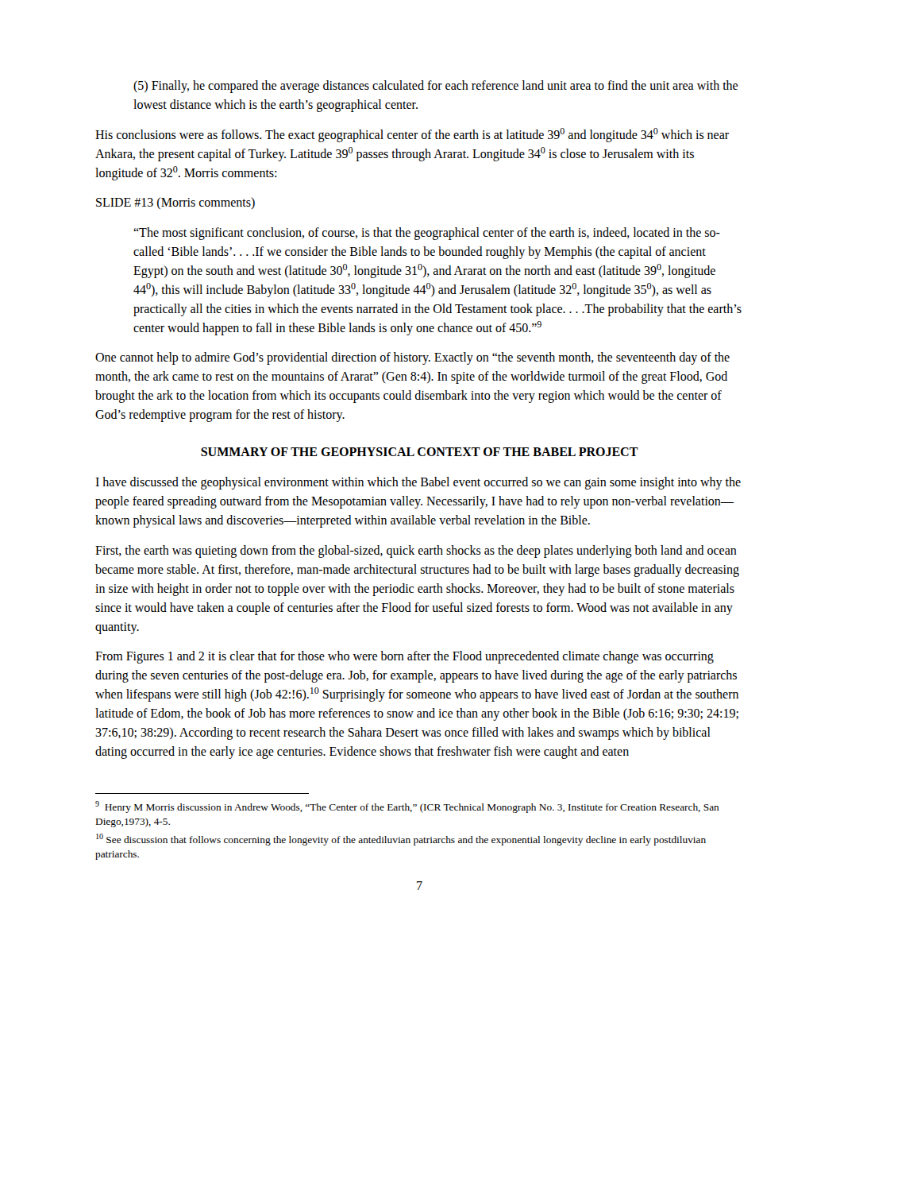(5) Finally, he compared the average distances calculated for each reference land unit area to find the unit area with the lowest distance which is the earth’s geographical center.
His conclusions were as follows. The exact geographical center of the earth is at latitude 390 and longitude 340 which is near Ankara, the present capital of Turkey. Latitude 390 passes through Ararat. Longitude 340 is close to Jerusalem with its longitude of 320. Morris comments:
SLIDE #13 (Morris comments)
“The most significant conclusion, of course, is that the geographical center of the earth is, indeed, located in the so-called ‘Bible lands’. . . .If we consider the Bible lands to be bounded roughly by Memphis (the capital of ancient Egypt) on the south and west (latitude 300, longitude 310), and Ararat on the north and east (latitude 390, longitude 440), this will include Babylon (latitude 330, longitude 440) and Jerusalem (latitude 320, longitude 350), as well as practically all the cities in which the events narrated in the Old Testament took place. . . .The probability that the earth’s center would happen to fall in these Bible lands is only one chance out of 450.”9
One cannot help to admire God’s providential direction of history. Exactly on “the seventh month, the seventeenth day of the month, the ark came to rest on the mountains of Ararat” (Gen 8:4). In spite of the worldwide turmoil of the great Flood, God brought the ark to the location from which its occupants could disembark into the very region which would be the center of God’s redemptive program for the rest of history.
Summary of the Geophysical Context of the Babel Project
I have discussed the geophysical environment within which the Babel event occurred so we can gain some insight into why the people feared spreading outward from the Mesopotamian valley. Necessarily, I have had to rely upon non-verbal revelation—known physical laws and discoveries—interpreted within available verbal revelation in the Bible.
First, the earth was quieting down from the global-sized, quick earth shocks as the deep plates underlying both land and ocean became more stable. At first, therefore, man-made architectural structures had to be built with large bases gradually decreasing in size with height in order not to topple over with the periodic earth shocks. Moreover, they had to be built of stone materials since it would have taken a couple of centuries after the Flood for useful sized forests to form. Wood was not available in any quantity.
From Figures 1 and 2 it is clear that for those who were born after the Flood unprecedented climate change was occurring during the seven centuries of the post-deluge era. Job, for example, appears to have lived during the age of the early patriarchs when lifespans were still high (Job 42:!6).10 Surprisingly for someone who appears to have lived east of Jordan at the southern latitude of Edom, the book of Job has more references to snow and ice than any other book in the Bible (Job 6:16; 9:30; 24:19; 37:6,10; 38:29). According to recent research the Sahara Desert was once filled with lakes and swamps which by biblical dating occurred in the early ice age centuries. Evidence shows that freshwater fish were caught and eaten
9 Henry M Morris discussion in Andrew Woods, “The Center of the Earth,” (ICR Technical Monograph No. 3, Institute for Creation Research, San Diego,1973), 4-5.
10 See discussion that follows concerning the longevity of the antediluvian patriarchs and the exponential longevity decline in early postdiluvian patriarchs.
7